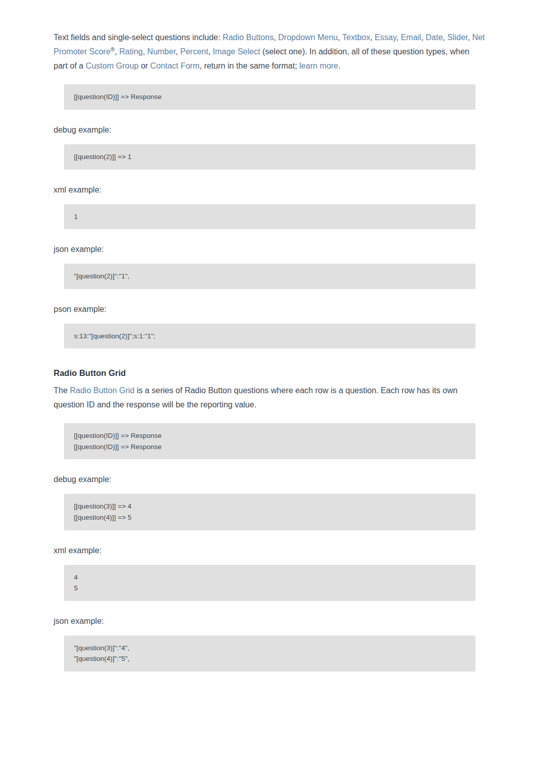Text fields and single-select questions include: Radio Buttons, Dropdown Menu, Textbox, Essay, Email, Date, Slider, Net Promoter Score®, Rating, Number, Percent, Image Select (select one). In addition, all of these question types, when part of a Custom Group or Contact Form, return in the same format; learn more.
[[question(ID)]] => Response
debug example:
[[question(2)]] => 1
xml example:
1
json example:
"[question(2)]":"1",
pson example:
s:13:"[question(2)]";s:1:"1";
Radio Button Grid
The Radio Button Grid is a series of Radio Button questions where each row is a question. Each row has its own question ID and the response will be the reporting value.
[[question(ID)]] => Response
[[question(ID)]] => Response
debug example:
[[question(3)]] => 4
[[question(4)]] => 5
xml example:
4
5
json example:
"[question(3)]":"4",
"[question(4)]":"5",